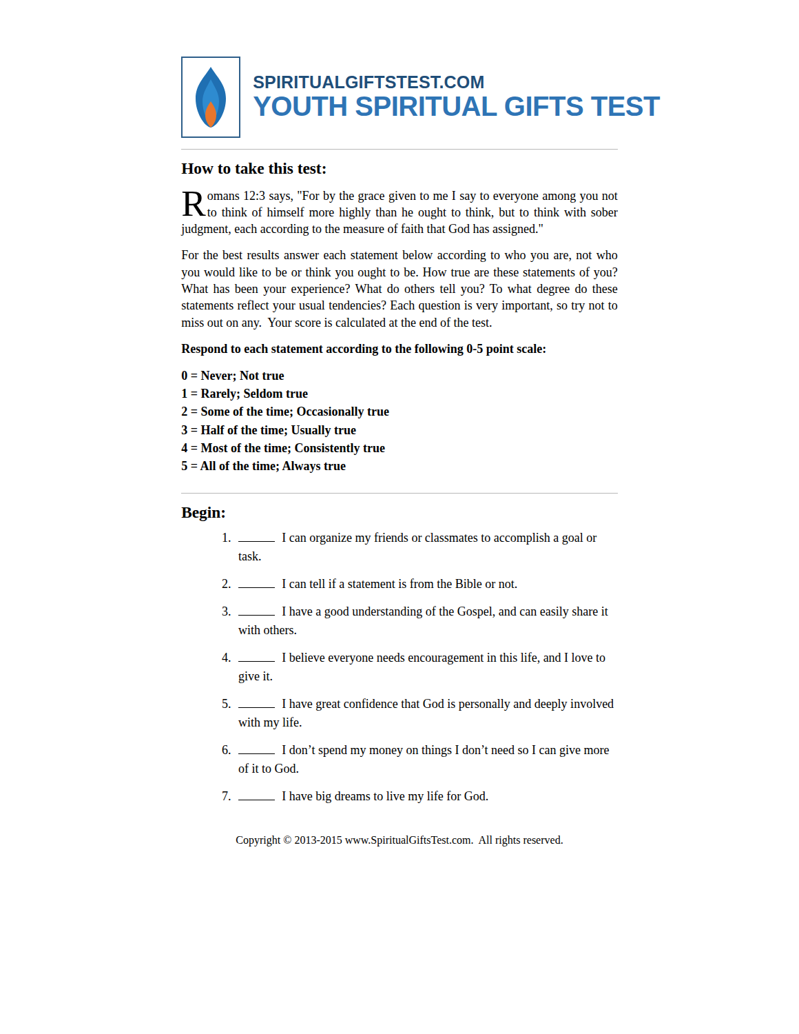SPIRITUALGIFTSTEST.COM
YOUTH SPIRITUAL GIFTS TEST
How to take this test:
Romans 12:3 says, "For by the grace given to me I say to everyone among you not to think of himself more highly than he ought to think, but to think with sober judgment, each according to the measure of faith that God has assigned."
For the best results answer each statement below according to who you are, not who you would like to be or think you ought to be. How true are these statements of you? What has been your experience? What do others tell you? To what degree do these statements reflect your usual tendencies? Each question is very important, so try not to miss out on any. Your score is calculated at the end of the test.
Respond to each statement according to the following 0-5 point scale:
0 = Never; Not true
1 = Rarely; Seldom true
2 = Some of the time; Occasionally true
3 = Half of the time; Usually true
4 = Most of the time; Consistently true
5 = All of the time; Always true
Begin:
I can organize my friends or classmates to accomplish a goal or task.
I can tell if a statement is from the Bible or not.
I have a good understanding of the Gospel, and can easily share it with others.
I believe everyone needs encouragement in this life, and I love to give it.
I have great confidence that God is personally and deeply involved with my life.
I don’t spend my money on things I don’t need so I can give more of it to God.
I have big dreams to live my life for God.
Copyright © 2013-2015 www.SpiritualGiftsTest.com. All rights reserved.